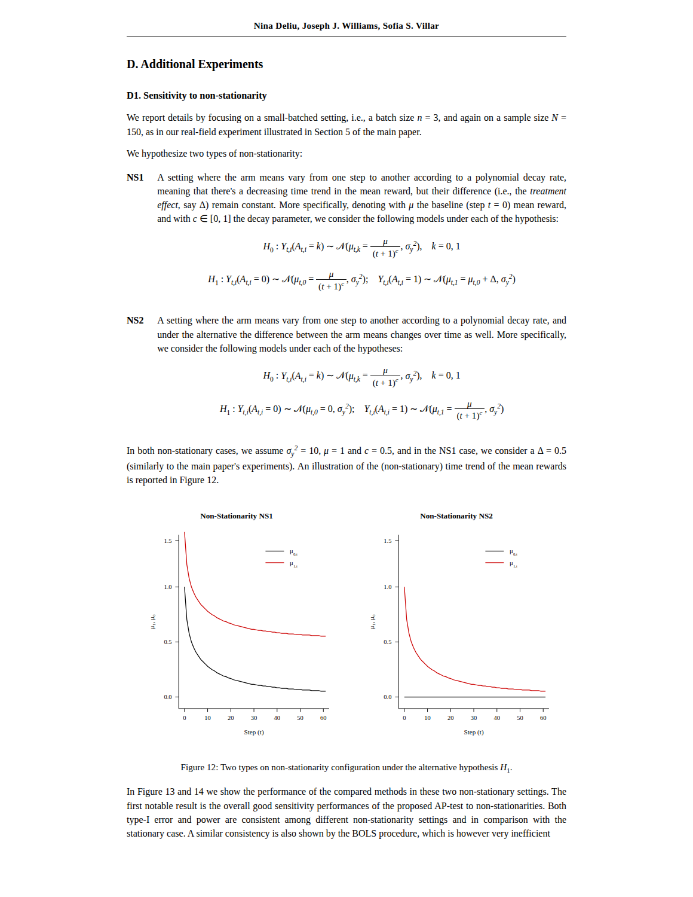Nina Deliu, Joseph J. Williams, Sofia S. Villar
D. Additional Experiments
D1. Sensitivity to non-stationarity
We report details by focusing on a small-batched setting, i.e., a batch size n = 3, and again on a sample size N = 150, as in our real-field experiment illustrated in Section 5 of the main paper.
We hypothesize two types of non-stationarity:
NS1
A setting where the arm means vary from one step to another according to a polynomial decay rate, meaning that there's a decreasing time trend in the mean reward, but their difference (i.e., the treatment effect, say Δ) remain constant. More specifically, denoting with μ the baseline (step t = 0) mean reward, and with c ∈ [0, 1] the decay parameter, we consider the following models under each of the hypothesis:
H0 : Yt,i(At,i = k) ∼ 𝒩(μt,k = μ(t + 1)c, σy2), k = 0, 1
H1 : Yt,i(At,i = 0) ∼ 𝒩(μt,0 = μ(t + 1)c, σy2); Yt,i(At,i = 1) ∼ 𝒩(μt,1 = μt,0 + Δ, σy2)
NS2
A setting where the arm means vary from one step to another according to a polynomial decay rate, and under the alternative the difference between the arm means changes over time as well. More specifically, we consider the following models under each of the hypotheses:
H0 : Yt,i(At,i = k) ∼ 𝒩(μt,k = μ(t + 1)c, σy2), k = 0, 1
H1 : Yt,i(At,i = 0) ∼ 𝒩(μt,0 = 0, σy2); Yt,i(At,i = 1) ∼ 𝒩(μt,1 = μ(t + 1)c, σy2)
In both non-stationary cases, we assume σy2 = 10, μ = 1 and c = 0.5, and in the NS1 case, we consider a Δ = 0.5 (similarly to the main paper's experiments). An illustration of the (non-stationary) time trend of the mean rewards is reported in Figure 12.
Non-Stationarity NS1 0.0 0.5 1.0 1.5 0 10 20 30 40 50 60 Step (t) μ₁, μ₀ μ0,t μ1,t Non-Stationarity NS2 0.0 0.5 1.0 1.5 0 10 20 30 40 50 60 Step (t) μ₁, μ₀ μ0,t μ1,t
Figure 12: Two types on non-stationarity configuration under the alternative hypothesis H1.
In Figure 13 and 14 we show the performance of the compared methods in these two non-stationary settings. The first notable result is the overall good sensitivity performances of the proposed AP-test to non-stationarities. Both type-I error and power are consistent among different non-stationarity settings and in comparison with the stationary case. A similar consistency is also shown by the BOLS procedure, which is however very inefficient